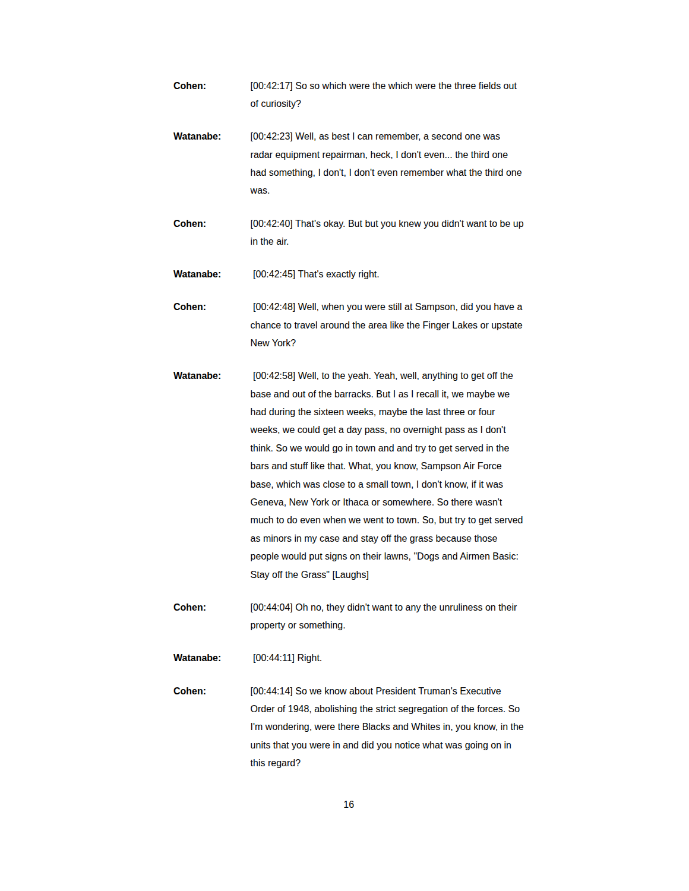| Cohen: | [00:42:17] So so which were the which were the three fields out of curiosity? |
| Watanabe: | [00:42:23] Well, as best I can remember, a second one was radar equipment repairman, heck, I don't even... the third one had something, I don't, I don't even remember what the third one was. |
| Cohen: | [00:42:40] That's okay. But but you knew you didn't want to be up in the air. |
| Watanabe: | [00:42:45] That's exactly right. |
| Cohen: | [00:42:48] Well, when you were still at Sampson, did you have a chance to travel around the area like the Finger Lakes or upstate New York? |
| Watanabe: | [00:42:58] Well, to the yeah. Yeah, well, anything to get off the base and out of the barracks. But I as I recall it, we maybe we had during the sixteen weeks, maybe the last three or four weeks, we could get a day pass, no overnight pass as I don't think. So we would go in town and and try to get served in the bars and stuff like that. What, you know, Sampson Air Force base, which was close to a small town, I don't know, if it was Geneva, New York or Ithaca or somewhere. So there wasn't much to do even when we went to town. So, but try to get served as minors in my case and stay off the grass because those people would put signs on their lawns, "Dogs and Airmen Basic: Stay off the Grass" [Laughs] |
| Cohen: | [00:44:04] Oh no, they didn't want to any the unruliness on their property or something. |
| Watanabe: | [00:44:11] Right. |
| Cohen: | [00:44:14] So we know about President Truman's Executive Order of 1948, abolishing the strict segregation of the forces. So I'm wondering, were there Blacks and Whites in, you know, in the units that you were in and did you notice what was going on in this regard? |
16